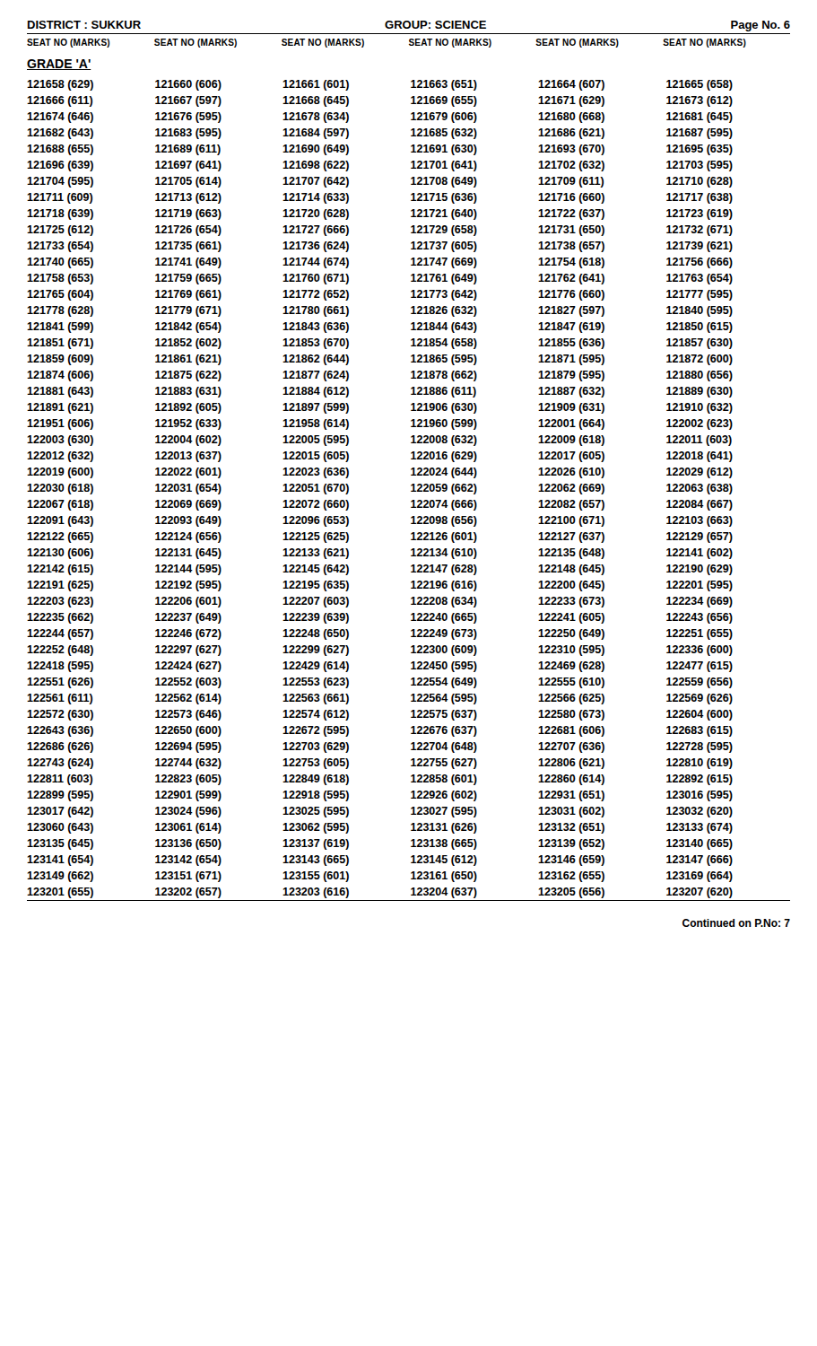DISTRICT : SUKKUR
GROUP: SCIENCE
Page No. 6
SEAT NO (MARKS)
SEAT NO (MARKS)
SEAT NO (MARKS)
SEAT NO (MARKS)
SEAT NO (MARKS)
SEAT NO (MARKS)
GRADE 'A'
121658 (629) 121660 (606) 121661 (601) 121663 (651) 121664 (607) 121665 (658) 121666 (611) 121667 (597) 121668 (645) 121669 (655) 121671 (629) 121673 (612) 121674 (646) 121676 (595) 121678 (634) 121679 (606) 121680 (668) 121681 (645) 121682 (643) 121683 (595) 121684 (597) 121685 (632) 121686 (621) 121687 (595) 121688 (655) 121689 (611) 121690 (649) 121691 (630) 121693 (670) 121695 (635) 121696 (639) 121697 (641) 121698 (622) 121701 (641) 121702 (632) 121703 (595) 121704 (595) 121705 (614) 121707 (642) 121708 (649) 121709 (611) 121710 (628) 121711 (609) 121713 (612) 121714 (633) 121715 (636) 121716 (660) 121717 (638) 121718 (639) 121719 (663) 121720 (628) 121721 (640) 121722 (637) 121723 (619) 121725 (612) 121726 (654) 121727 (666) 121729 (658) 121731 (650) 121732 (671) 121733 (654) 121735 (661) 121736 (624) 121737 (605) 121738 (657) 121739 (621) 121740 (665) 121741 (649) 121744 (674) 121747 (669) 121754 (618) 121756 (666) 121758 (653) 121759 (665) 121760 (671) 121761 (649) 121762 (641) 121763 (654) 121765 (604) 121769 (661) 121772 (652) 121773 (642) 121776 (660) 121777 (595) 121778 (628) 121779 (671) 121780 (661) 121826 (632) 121827 (597) 121840 (595) 121841 (599) 121842 (654) 121843 (636) 121844 (643) 121847 (619) 121850 (615) 121851 (671) 121852 (602) 121853 (670) 121854 (658) 121855 (636) 121857 (630) 121859 (609) 121861 (621) 121862 (644) 121865 (595) 121871 (595) 121872 (600) 121874 (606) 121875 (622) 121877 (624) 121878 (662) 121879 (595) 121880 (656) 121881 (643) 121883 (631) 121884 (612) 121886 (611) 121887 (632) 121889 (630) 121891 (621) 121892 (605) 121897 (599) 121906 (630) 121909 (631) 121910 (632) 121951 (606) 121952 (633) 121958 (614) 121960 (599) 122001 (664) 122002 (623) 122003 (630) 122004 (602) 122005 (595) 122008 (632) 122009 (618) 122011 (603) 122012 (632) 122013 (637) 122015 (605) 122016 (629) 122017 (605) 122018 (641) 122019 (600) 122022 (601) 122023 (636) 122024 (644) 122026 (610) 122029 (612) 122030 (618) 122031 (654) 122051 (670) 122059 (662) 122062 (669) 122063 (638) 122067 (618) 122069 (669) 122072 (660) 122074 (666) 122082 (657) 122084 (667) 122091 (643) 122093 (649) 122096 (653) 122098 (656) 122100 (671) 122103 (663) 122122 (665) 122124 (656) 122125 (625) 122126 (601) 122127 (637) 122129 (657) 122130 (606) 122131 (645) 122133 (621) 122134 (610) 122135 (648) 122141 (602) 122142 (615) 122144 (595) 122145 (642) 122147 (628) 122148 (645) 122190 (629) 122191 (625) 122192 (595) 122195 (635) 122196 (616) 122200 (645) 122201 (595) 122203 (623) 122206 (601) 122207 (603) 122208 (634) 122233 (673) 122234 (669) 122235 (662) 122237 (649) 122239 (639) 122240 (665) 122241 (605) 122243 (656) 122244 (657) 122246 (672) 122248 (650) 122249 (673) 122250 (649) 122251 (655) 122252 (648) 122297 (627) 122299 (627) 122300 (609) 122310 (595) 122336 (600) 122418 (595) 122424 (627) 122429 (614) 122450 (595) 122469 (628) 122477 (615) 122551 (626) 122552 (603) 122553 (623) 122554 (649) 122555 (610) 122559 (656) 122561 (611) 122562 (614) 122563 (661) 122564 (595) 122566 (625) 122569 (626) 122572 (630) 122573 (646) 122574 (612) 122575 (637) 122580 (673) 122604 (600) 122643 (636) 122650 (600) 122672 (595) 122676 (637) 122681 (606) 122683 (615) 122686 (626) 122694 (595) 122703 (629) 122704 (648) 122707 (636) 122728 (595) 122743 (624) 122744 (632) 122753 (605) 122755 (627) 122806 (621) 122810 (619) 122811 (603) 122823 (605) 122849 (618) 122858 (601) 122860 (614) 122892 (615) 122899 (595) 122901 (599) 122918 (595) 122926 (602) 122931 (651) 123016 (595) 123017 (642) 123024 (596) 123025 (595) 123027 (595) 123031 (602) 123032 (620) 123060 (643) 123061 (614) 123062 (595) 123131 (626) 123132 (651) 123133 (674) 123135 (645) 123136 (650) 123137 (619) 123138 (665) 123139 (652) 123140 (665) 123141 (654) 123142 (654) 123143 (665) 123145 (612) 123146 (659) 123147 (666) 123149 (662) 123151 (671) 123155 (601) 123161 (650) 123162 (655) 123169 (664) 123201 (655) 123202 (657) 123203 (616) 123204 (637) 123205 (656) 123207 (620)
Continued on P.No: 7